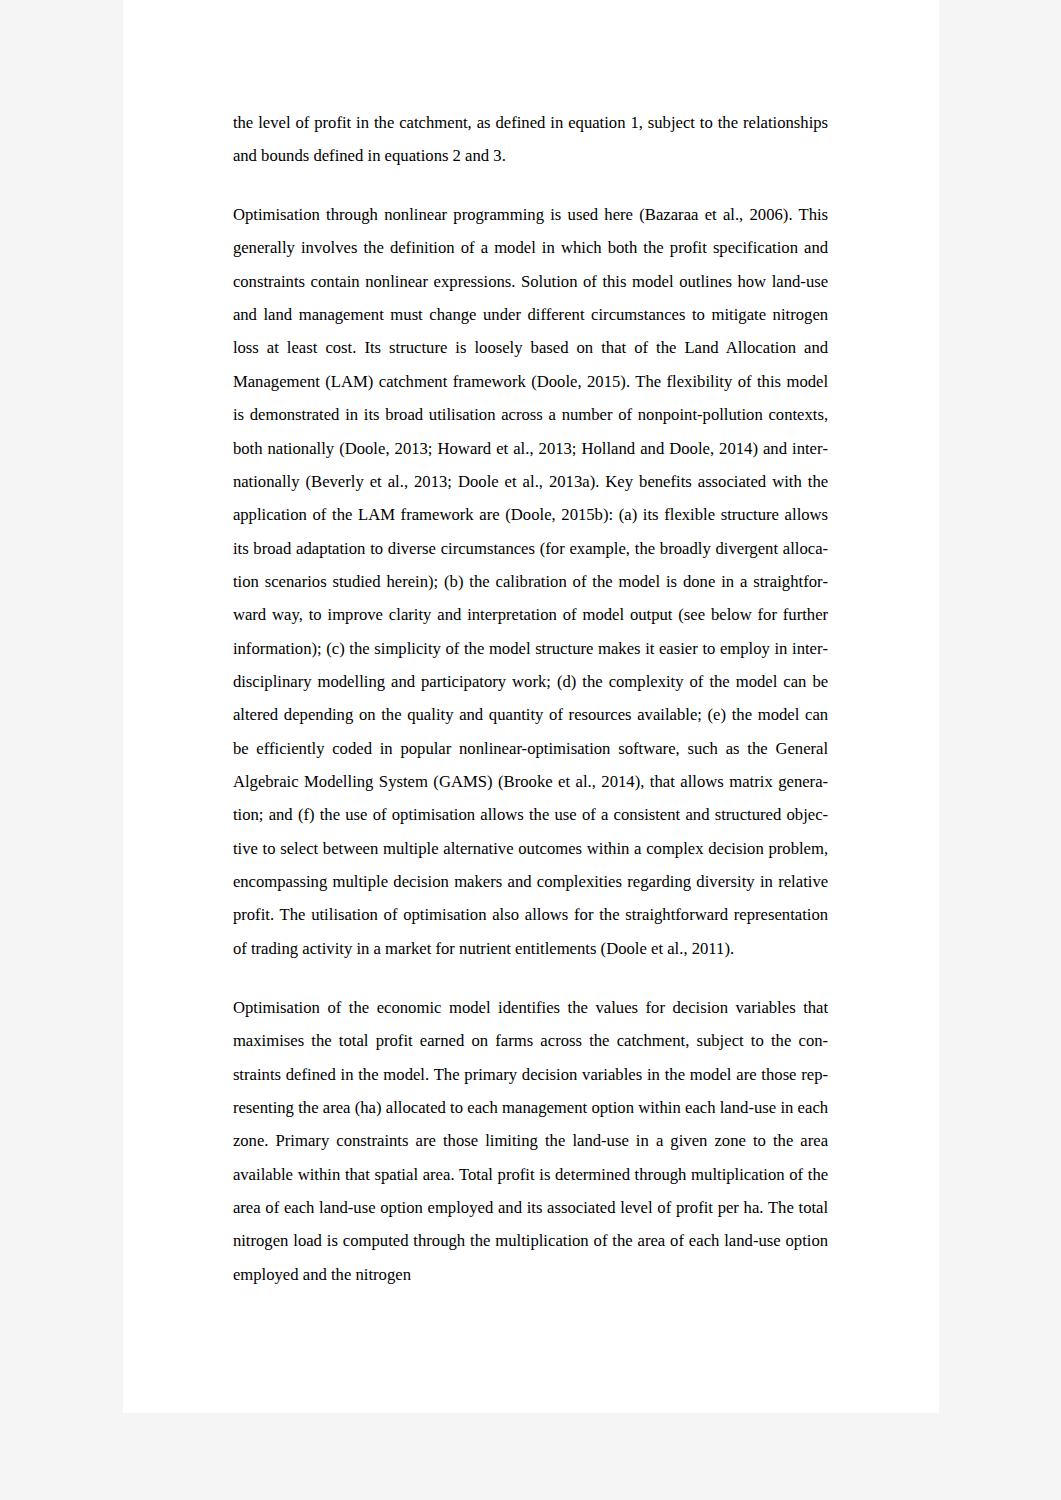the level of profit in the catchment, as defined in equation 1, subject to the relationships and bounds defined in equations 2 and 3.
Optimisation through nonlinear programming is used here (Bazaraa et al., 2006). This generally involves the definition of a model in which both the profit specification and constraints contain nonlinear expressions. Solution of this model outlines how land-use and land management must change under different circumstances to mitigate nitrogen loss at least cost. Its structure is loosely based on that of the Land Allocation and Management (LAM) catchment framework (Doole, 2015). The flexibility of this model is demonstrated in its broad utilisation across a number of nonpoint-pollution contexts, both nationally (Doole, 2013; Howard et al., 2013; Holland and Doole, 2014) and internationally (Beverly et al., 2013; Doole et al., 2013a). Key benefits associated with the application of the LAM framework are (Doole, 2015b): (a) its flexible structure allows its broad adaptation to diverse circumstances (for example, the broadly divergent allocation scenarios studied herein); (b) the calibration of the model is done in a straightforward way, to improve clarity and interpretation of model output (see below for further information); (c) the simplicity of the model structure makes it easier to employ in interdisciplinary modelling and participatory work; (d) the complexity of the model can be altered depending on the quality and quantity of resources available; (e) the model can be efficiently coded in popular nonlinear-optimisation software, such as the General Algebraic Modelling System (GAMS) (Brooke et al., 2014), that allows matrix generation; and (f) the use of optimisation allows the use of a consistent and structured objective to select between multiple alternative outcomes within a complex decision problem, encompassing multiple decision makers and complexities regarding diversity in relative profit. The utilisation of optimisation also allows for the straightforward representation of trading activity in a market for nutrient entitlements (Doole et al., 2011).
Optimisation of the economic model identifies the values for decision variables that maximises the total profit earned on farms across the catchment, subject to the constraints defined in the model. The primary decision variables in the model are those representing the area (ha) allocated to each management option within each land-use in each zone. Primary constraints are those limiting the land-use in a given zone to the area available within that spatial area. Total profit is determined through multiplication of the area of each land-use option employed and its associated level of profit per ha. The total nitrogen load is computed through the multiplication of the area of each land-use option employed and the nitrogen